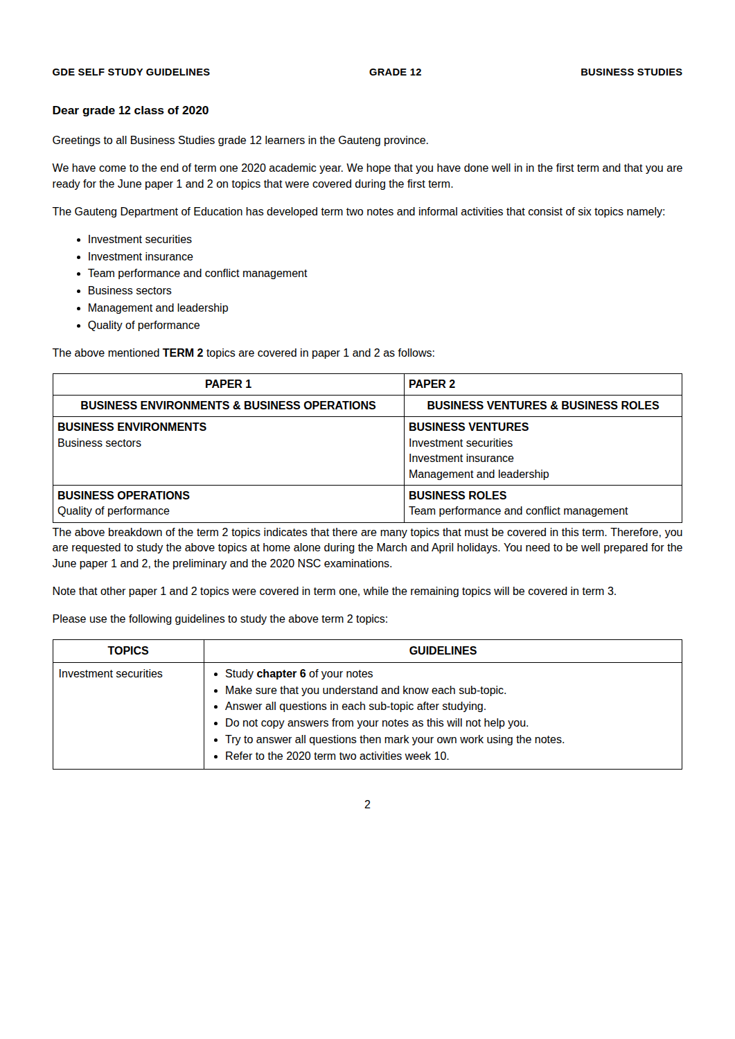GDE SELF STUDY GUIDELINES GRADE 12 BUSINESS STUDIES
Dear grade 12 class of 2020
Greetings to all Business Studies grade 12 learners in the Gauteng province.
We have come to the end of term one 2020 academic year. We hope that you have done well in in the first term and that you are ready for the June paper 1 and 2 on topics that were covered during the first term.
The Gauteng Department of Education has developed term two notes and informal activities that consist of six topics namely:
Investment securities
Investment insurance
Team performance and conflict management
Business sectors
Management and leadership
Quality of performance
The above mentioned TERM 2 topics are covered in paper 1 and 2 as follows:
| PAPER 1 | PAPER 2 |
| --- | --- |
| BUSINESS ENVIRONMENTS & BUSINESS OPERATIONS | BUSINESS VENTURES & BUSINESS ROLES |
| BUSINESS ENVIRONMENTS Business sectors | BUSINESS VENTURES Investment securities Investment insurance Management and leadership |
| BUSINESS OPERATIONS Quality of performance | BUSINESS ROLES Team performance and conflict management |
The above breakdown of the term 2 topics indicates that there are many topics that must be covered in this term. Therefore, you are requested to study the above topics at home alone during the March and April holidays. You need to be well prepared for the June paper 1 and 2, the preliminary and the 2020 NSC examinations.
Note that other paper 1 and 2 topics were covered in term one, while the remaining topics will be covered in term 3.
Please use the following guidelines to study the above term 2 topics:
| TOPICS | GUIDELINES |
| --- | --- |
| Investment securities | Study chapter 6 of your notes Make sure that you understand and know each sub-topic. Answer all questions in each sub-topic after studying. Do not copy answers from your notes as this will not help you. Try to answer all questions then mark your own work using the notes. Refer to the 2020 term two activities week 10. |
2